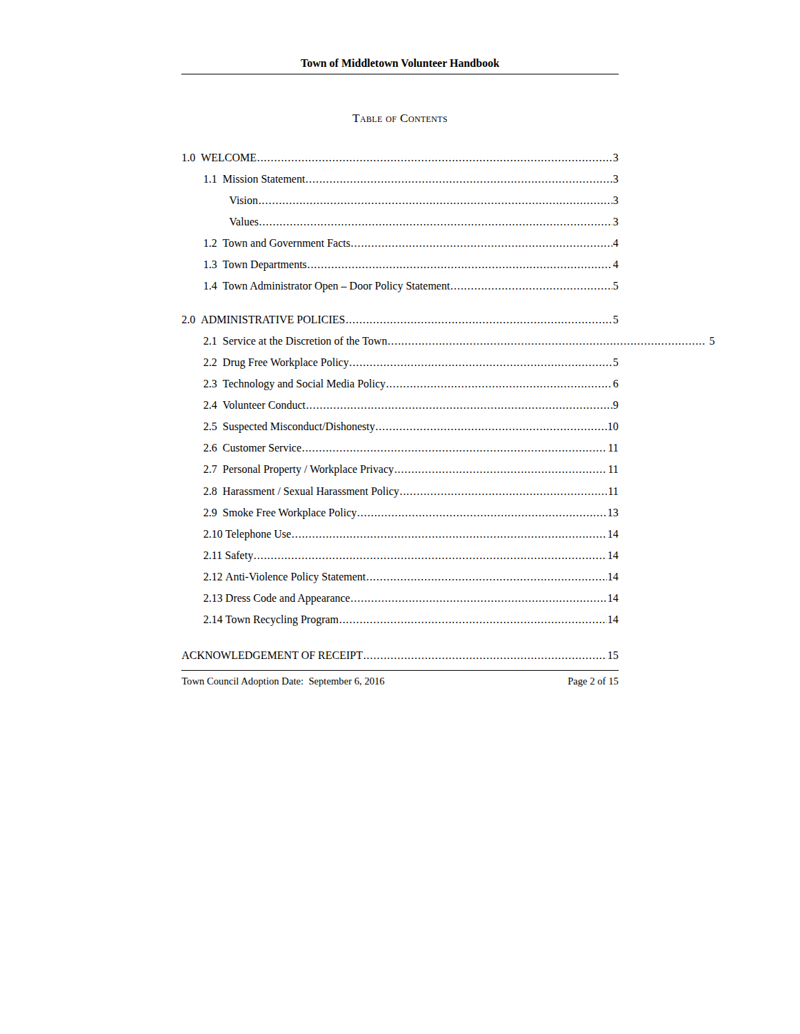Town of Middletown Volunteer Handbook
Table of Contents
1.0 WELCOME .................................................................................................................................. 3
1.1 Mission Statement ................................................................................................................. 3
Vision ......................................................................................................................... 3
Values ......................................................................................................................... 3
1.2 Town and Government Facts ....................................................................................................... 4
1.3 Town Departments ................................................................................................................. 4
1.4 Town Administrator Open – Door Policy Statement ..................................................................... 5
2.0 ADMINISTRATIVE POLICIES ................................................................................................. 5
2.1 Service at the Discretion of the Town ............................................................................................. 5
2.2 Drug Free Workplace Policy ....................................................................................................... 5
2.3 Technology and Social Media Policy ........................................................................................... 6
2.4 Volunteer Conduct ................................................................................................................ 9
2.5 Suspected Misconduct/Dishonesty ............................................................................................. 10
2.6 Customer Service .................................................................................................................. 11
2.7 Personal Property / Workplace Privacy ....................................................................................... 11
2.8 Harassment / Sexual Harassment Policy ..................................................................................... 11
2.9 Smoke Free Workplace Policy .................................................................................................... 13
2.10 Telephone Use ....................................................................................................................... 14
2.11 Safety ..................................................................................................................................... 14
2.12 Anti-Violence Policy Statement .................................................................................................. 14
2.13 Dress Code and Appearance ....................................................................................................... 14
2.14 Town Recycling Program ........................................................................................................... 14
ACKNOWLEDGEMENT OF RECEIPT ............................................................................................... 15
Town Council Adoption Date: September 6, 2016 Page 2 of 15